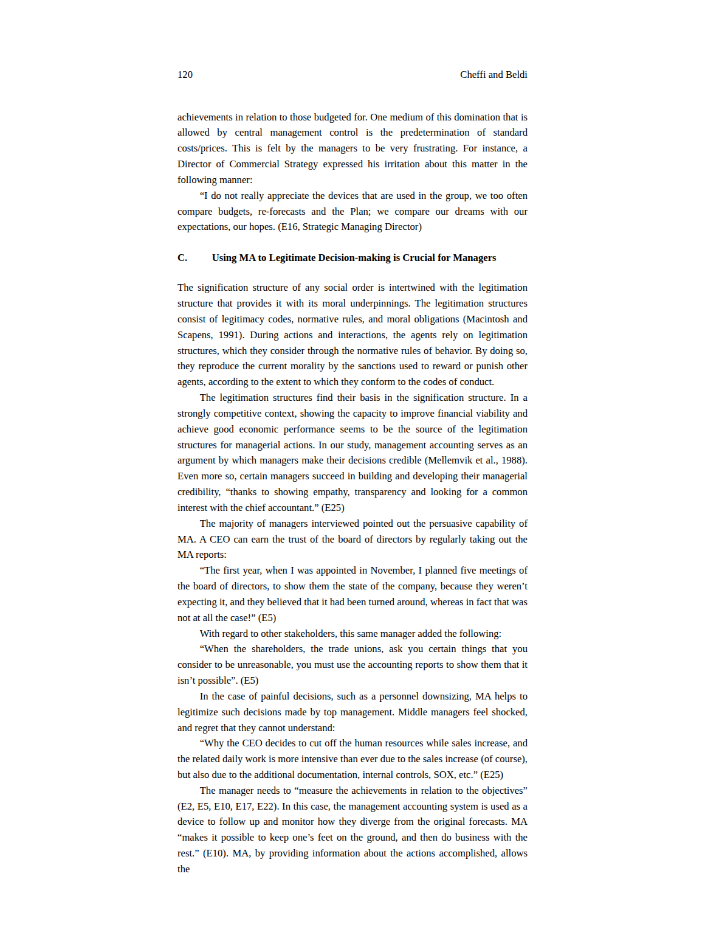120 Cheffi and Beldi
achievements in relation to those budgeted for. One medium of this domination that is allowed by central management control is the predetermination of standard costs/prices. This is felt by the managers to be very frustrating. For instance, a Director of Commercial Strategy expressed his irritation about this matter in the following manner:
“I do not really appreciate the devices that are used in the group, we too often compare budgets, re-forecasts and the Plan; we compare our dreams with our expectations, our hopes. (E16, Strategic Managing Director)
C. Using MA to Legitimate Decision-making is Crucial for Managers
The signification structure of any social order is intertwined with the legitimation structure that provides it with its moral underpinnings. The legitimation structures consist of legitimacy codes, normative rules, and moral obligations (Macintosh and Scapens, 1991). During actions and interactions, the agents rely on legitimation structures, which they consider through the normative rules of behavior. By doing so, they reproduce the current morality by the sanctions used to reward or punish other agents, according to the extent to which they conform to the codes of conduct.
The legitimation structures find their basis in the signification structure. In a strongly competitive context, showing the capacity to improve financial viability and achieve good economic performance seems to be the source of the legitimation structures for managerial actions. In our study, management accounting serves as an argument by which managers make their decisions credible (Mellemvik et al., 1988). Even more so, certain managers succeed in building and developing their managerial credibility, “thanks to showing empathy, transparency and looking for a common interest with the chief accountant.” (E25)
The majority of managers interviewed pointed out the persuasive capability of MA. A CEO can earn the trust of the board of directors by regularly taking out the MA reports:
“The first year, when I was appointed in November, I planned five meetings of the board of directors, to show them the state of the company, because they weren’t expecting it, and they believed that it had been turned around, whereas in fact that was not at all the case!” (E5)
With regard to other stakeholders, this same manager added the following:
“When the shareholders, the trade unions, ask you certain things that you consider to be unreasonable, you must use the accounting reports to show them that it isn’t possible”. (E5)
In the case of painful decisions, such as a personnel downsizing, MA helps to legitimize such decisions made by top management. Middle managers feel shocked, and regret that they cannot understand:
“Why the CEO decides to cut off the human resources while sales increase, and the related daily work is more intensive than ever due to the sales increase (of course), but also due to the additional documentation, internal controls, SOX, etc.” (E25)
The manager needs to “measure the achievements in relation to the objectives” (E2, E5, E10, E17, E22). In this case, the management accounting system is used as a device to follow up and monitor how they diverge from the original forecasts. MA “makes it possible to keep one’s feet on the ground, and then do business with the rest.” (E10). MA, by providing information about the actions accomplished, allows the